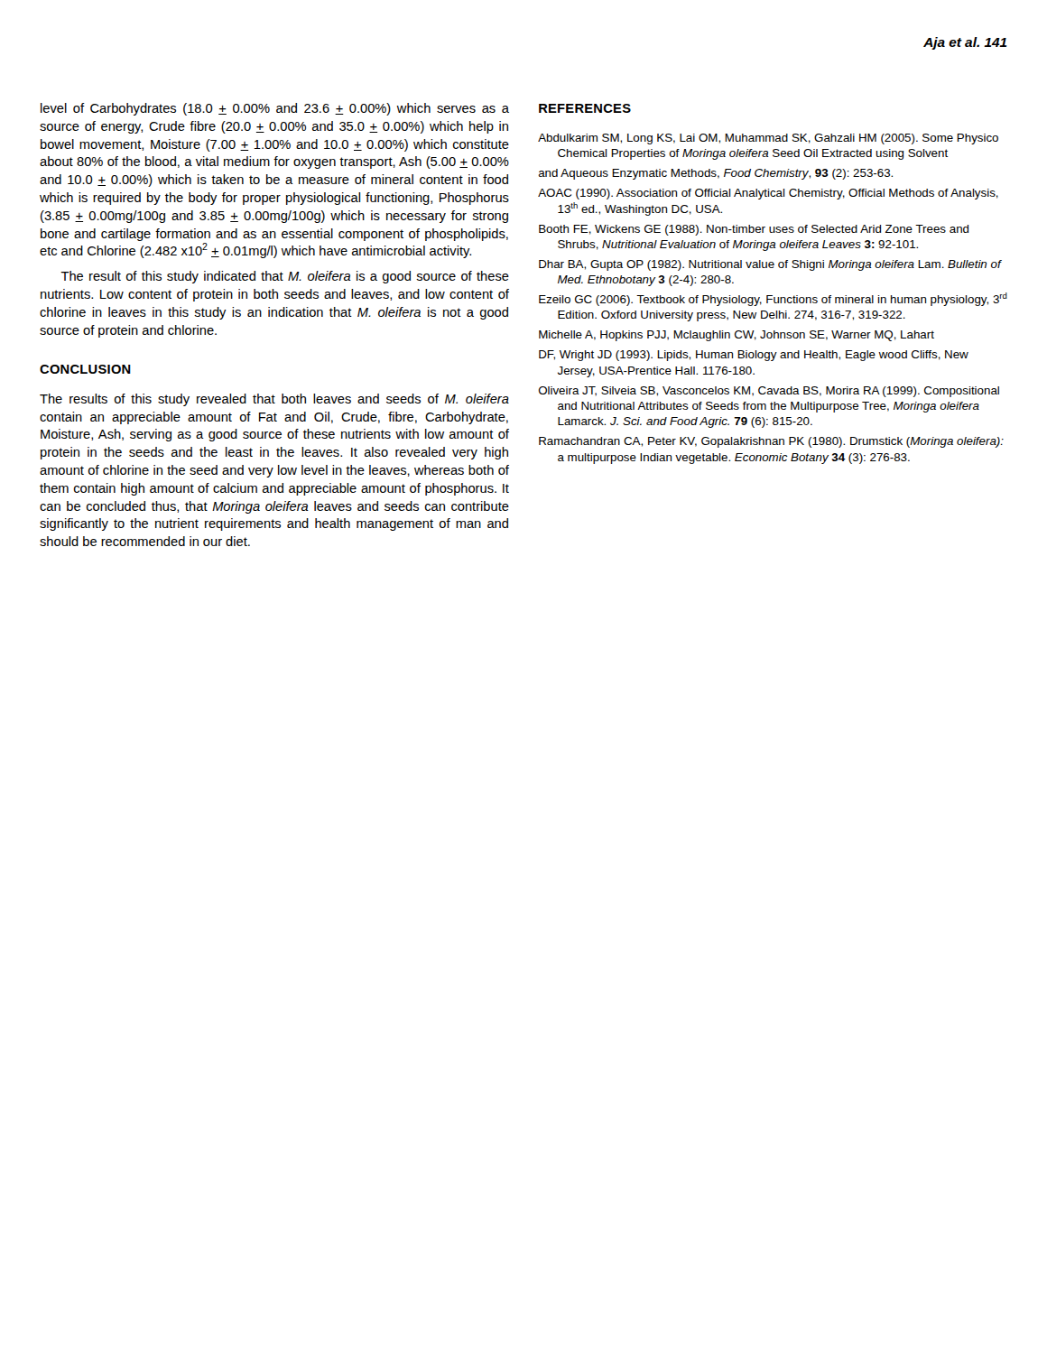Aja et al. 141
level of Carbohydrates (18.0 + 0.00% and 23.6 + 0.00%) which serves as a source of energy, Crude fibre (20.0 + 0.00% and 35.0 + 0.00%) which help in bowel movement, Moisture (7.00 + 1.00% and 10.0 + 0.00%) which constitute about 80% of the blood, a vital medium for oxygen transport, Ash (5.00 + 0.00% and 10.0 + 0.00%) which is taken to be a measure of mineral content in food which is required by the body for proper physiological functioning, Phosphorus (3.85 + 0.00mg/100g and 3.85 + 0.00mg/100g) which is necessary for strong bone and cartilage formation and as an essential component of phospholipids, etc and Chlorine (2.482 x102 + 0.01mg/l) which have antimicrobial activity.
The result of this study indicated that M. oleifera is a good source of these nutrients. Low content of protein in both seeds and leaves, and low content of chlorine in leaves in this study is an indication that M. oleifera is not a good source of protein and chlorine.
Conclusion
The results of this study revealed that both leaves and seeds of M. oleifera contain an appreciable amount of Fat and Oil, Crude, fibre, Carbohydrate, Moisture, Ash, serving as a good source of these nutrients with low amount of protein in the seeds and the least in the leaves. It also revealed very high amount of chlorine in the seed and very low level in the leaves, whereas both of them contain high amount of calcium and appreciable amount of phosphorus. It can be concluded thus, that Moringa oleifera leaves and seeds can contribute significantly to the nutrient requirements and health management of man and should be recommended in our diet.
References
Abdulkarim SM, Long KS, Lai OM, Muhammad SK, Gahzali HM (2005). Some Physico Chemical Properties of Moringa oleifera Seed Oil Extracted using Solvent
and Aqueous Enzymatic Methods, Food Chemistry, 93 (2): 253-63.
AOAC (1990). Association of Official Analytical Chemistry, Official Methods of Analysis, 13th ed., Washington DC, USA.
Booth FE, Wickens GE (1988). Non-timber uses of Selected Arid Zone Trees and Shrubs, Nutritional Evaluation of Moringa oleifera Leaves 3: 92-101.
Dhar BA, Gupta OP (1982). Nutritional value of Shigni Moringa oleifera Lam. Bulletin of Med. Ethnobotany 3 (2-4): 280-8.
Ezeilo GC (2006). Textbook of Physiology, Functions of mineral in human physiology, 3rd Edition. Oxford University press, New Delhi. 274, 316-7, 319-322.
Michelle A, Hopkins PJJ, Mclaughlin CW, Johnson SE, Warner MQ, Lahart
DF, Wright JD (1993). Lipids, Human Biology and Health, Eagle wood Cliffs, New Jersey, USA-Prentice Hall. 1176-180.
Oliveira JT, Silveia SB, Vasconcelos KM, Cavada BS, Morira RA (1999). Compositional and Nutritional Attributes of Seeds from the Multipurpose Tree, Moringa oleifera Lamarck. J. Sci. and Food Agric. 79 (6): 815-20.
Ramachandran CA, Peter KV, Gopalakrishnan PK (1980). Drumstick (Moringa oleifera): a multipurpose Indian vegetable. Economic Botany 34 (3): 276-83.